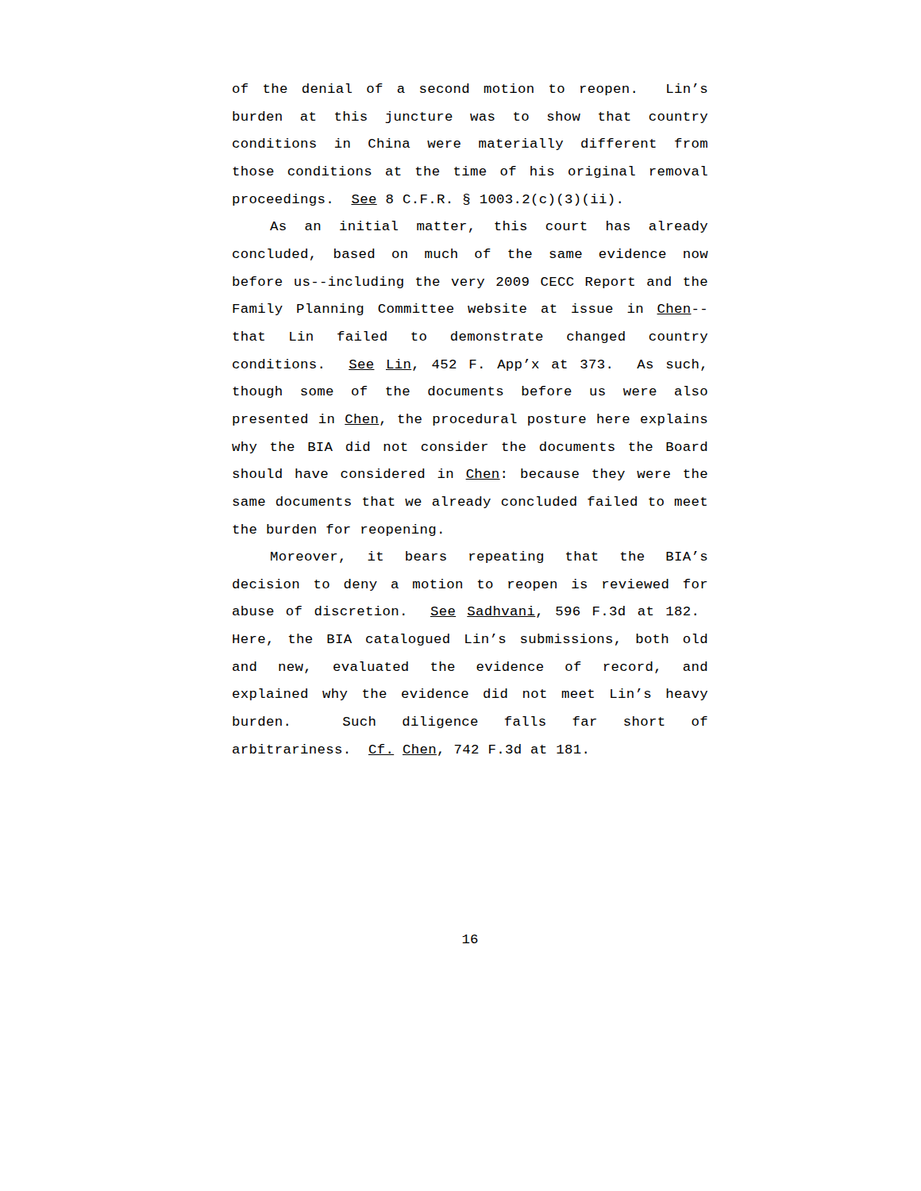of the denial of a second motion to reopen. Lin’s burden at this juncture was to show that country conditions in China were materially different from those conditions at the time of his original removal proceedings. See 8 C.F.R. § 1003.2(c)(3)(ii).
As an initial matter, this court has already concluded, based on much of the same evidence now before us--including the very 2009 CECC Report and the Family Planning Committee website at issue in Chen--that Lin failed to demonstrate changed country conditions. See Lin, 452 F. App’x at 373. As such, though some of the documents before us were also presented in Chen, the procedural posture here explains why the BIA did not consider the documents the Board should have considered in Chen: because they were the same documents that we already concluded failed to meet the burden for reopening.
Moreover, it bears repeating that the BIA’s decision to deny a motion to reopen is reviewed for abuse of discretion. See Sadhvani, 596 F.3d at 182. Here, the BIA catalogued Lin’s submissions, both old and new, evaluated the evidence of record, and explained why the evidence did not meet Lin’s heavy burden. Such diligence falls far short of arbitrariness. Cf. Chen, 742 F.3d at 181.
16